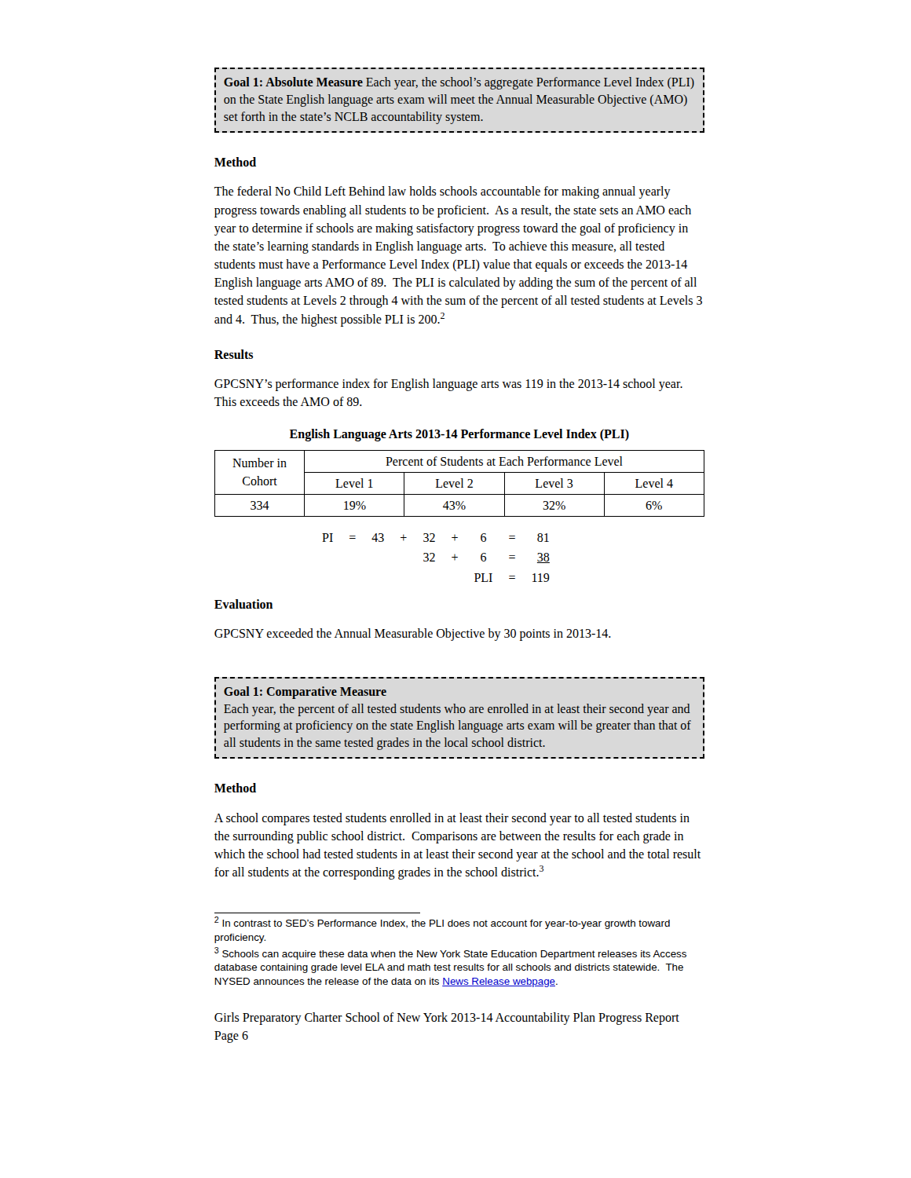Goal 1: Absolute Measure Each year, the school’s aggregate Performance Level Index (PLI) on the State English language arts exam will meet the Annual Measurable Objective (AMO) set forth in the state’s NCLB accountability system.
Method
The federal No Child Left Behind law holds schools accountable for making annual yearly progress towards enabling all students to be proficient. As a result, the state sets an AMO each year to determine if schools are making satisfactory progress toward the goal of proficiency in the state’s learning standards in English language arts. To achieve this measure, all tested students must have a Performance Level Index (PLI) value that equals or exceeds the 2013-14 English language arts AMO of 89. The PLI is calculated by adding the sum of the percent of all tested students at Levels 2 through 4 with the sum of the percent of all tested students at Levels 3 and 4. Thus, the highest possible PLI is 200.2
Results
GPCSNY’s performance index for English language arts was 119 in the 2013-14 school year. This exceeds the AMO of 89.
English Language Arts 2013-14 Performance Level Index (PLI)
| Number in Cohort | Percent of Students at Each Performance Level |
| Level 1 | Level 2 | Level 3 | Level 4 |
| 334 | 19% | 43% | 32% | 6% |
| PI | = | 43 | + | 32 | + | 6 | = | 81 |
| | | | | 32 | + | 6 | = | 38 |
| | | | | | | PLI | = | 119 |
Evaluation
GPCSNY exceeded the Annual Measurable Objective by 30 points in 2013-14.
Goal 1: Comparative Measure
Each year, the percent of all tested students who are enrolled in at least their second year and performing at proficiency on the state English language arts exam will be greater than that of all students in the same tested grades in the local school district.
Method
A school compares tested students enrolled in at least their second year to all tested students in the surrounding public school district. Comparisons are between the results for each grade in which the school had tested students in at least their second year at the school and the total result for all students at the corresponding grades in the school district.3
2 In contrast to SED’s Performance Index, the PLI does not account for year-to-year growth toward proficiency.
3 Schools can acquire these data when the New York State Education Department releases its Access database containing grade level ELA and math test results for all schools and districts statewide. The NYSED announces the release of the data on its News Release webpage.
Girls Preparatory Charter School of New York 2013-14 Accountability Plan Progress Report
Page 6